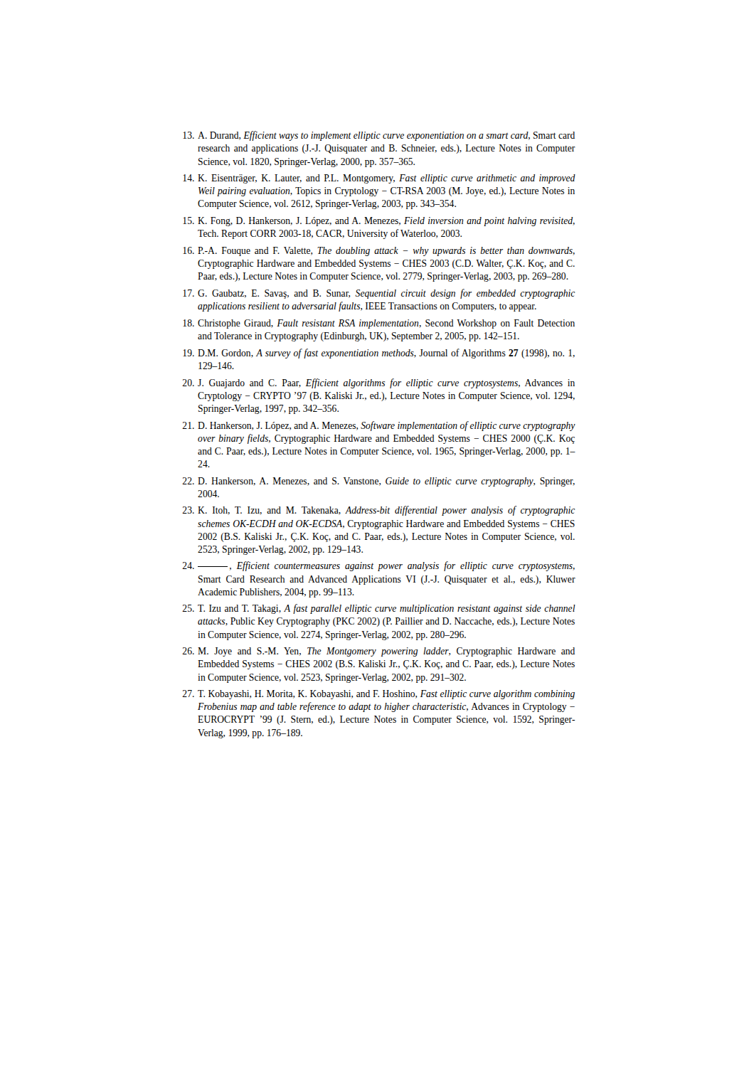13 A. Durand, Efficient ways to implement elliptic curve exponentiation on a smart card, Smart card research and applications (J.-J. Quisquater and B. Schneier, eds.), Lecture Notes in Computer Science, vol. 1820, Springer-Verlag, 2000, pp. 357–365.
14 K. Eisenträger, K. Lauter, and P.L. Montgomery, Fast elliptic curve arithmetic and improved Weil pairing evaluation, Topics in Cryptology − CT-RSA 2003 (M. Joye, ed.), Lecture Notes in Computer Science, vol. 2612, Springer-Verlag, 2003, pp. 343–354.
15 K. Fong, D. Hankerson, J. López, and A. Menezes, Field inversion and point halving revisited, Tech. Report CORR 2003-18, CACR, University of Waterloo, 2003.
16 P.-A. Fouque and F. Valette, The doubling attack − why upwards is better than downwards, Cryptographic Hardware and Embedded Systems − CHES 2003 (C.D. Walter, Ç.K. Koç, and C. Paar, eds.), Lecture Notes in Computer Science, vol. 2779, Springer-Verlag, 2003, pp. 269–280.
17 G. Gaubatz, E. Savaş, and B. Sunar, Sequential circuit design for embedded cryptographic applications resilient to adversarial faults, IEEE Transactions on Computers, to appear.
18 Christophe Giraud, Fault resistant RSA implementation, Second Workshop on Fault Detection and Tolerance in Cryptography (Edinburgh, UK), September 2, 2005, pp. 142–151.
19 D.M. Gordon, A survey of fast exponentiation methods, Journal of Algorithms 27 (1998), no. 1, 129–146.
20 J. Guajardo and C. Paar, Efficient algorithms for elliptic curve cryptosystems, Advances in Cryptology − CRYPTO ’97 (B. Kaliski Jr., ed.), Lecture Notes in Computer Science, vol. 1294, Springer-Verlag, 1997, pp. 342–356.
21 D. Hankerson, J. López, and A. Menezes, Software implementation of elliptic curve cryptography over binary fields, Cryptographic Hardware and Embedded Systems − CHES 2000 (Ç.K. Koç and C. Paar, eds.), Lecture Notes in Computer Science, vol. 1965, Springer-Verlag, 2000, pp. 1–24.
22 D. Hankerson, A. Menezes, and S. Vanstone, Guide to elliptic curve cryptography, Springer, 2004.
23 K. Itoh, T. Izu, and M. Takenaka, Address-bit differential power analysis of cryptographic schemes OK-ECDH and OK-ECDSA, Cryptographic Hardware and Embedded Systems − CHES 2002 (B.S. Kaliski Jr., Ç.K. Koç, and C. Paar, eds.), Lecture Notes in Computer Science, vol. 2523, Springer-Verlag, 2002, pp. 129–143.
24 , Efficient countermeasures against power analysis for elliptic curve cryptosystems, Smart Card Research and Advanced Applications VI (J.-J. Quisquater et al., eds.), Kluwer Academic Publishers, 2004, pp. 99–113.
25 T. Izu and T. Takagi, A fast parallel elliptic curve multiplication resistant against side channel attacks, Public Key Cryptography (PKC 2002) (P. Paillier and D. Naccache, eds.), Lecture Notes in Computer Science, vol. 2274, Springer-Verlag, 2002, pp. 280–296.
26 M. Joye and S.-M. Yen, The Montgomery powering ladder, Cryptographic Hardware and Embedded Systems − CHES 2002 (B.S. Kaliski Jr., Ç.K. Koç, and C. Paar, eds.), Lecture Notes in Computer Science, vol. 2523, Springer-Verlag, 2002, pp. 291–302.
27 T. Kobayashi, H. Morita, K. Kobayashi, and F. Hoshino, Fast elliptic curve algorithm combining Frobenius map and table reference to adapt to higher characteristic, Advances in Cryptology − EUROCRYPT ’99 (J. Stern, ed.), Lecture Notes in Computer Science, vol. 1592, Springer-Verlag, 1999, pp. 176–189.